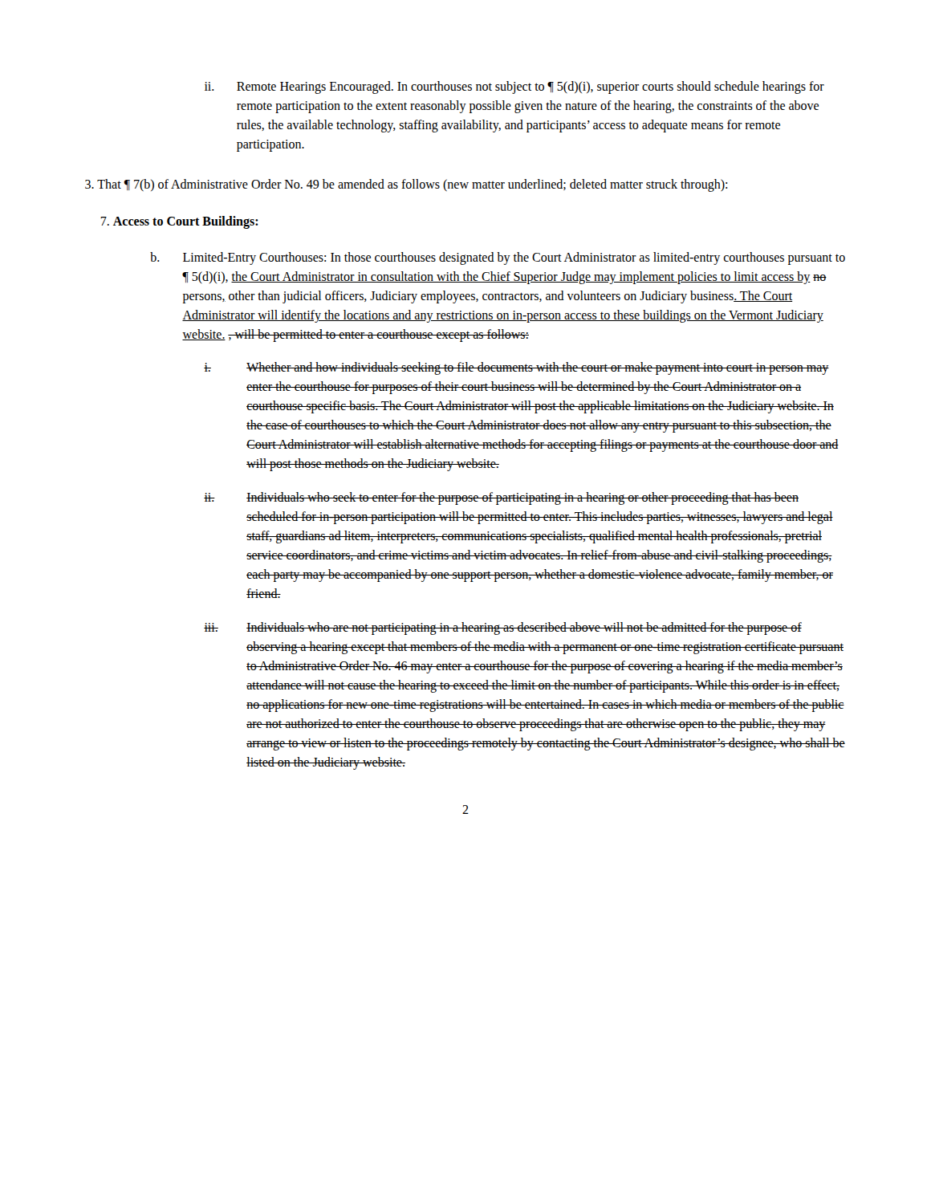ii.
Remote Hearings Encouraged. In courthouses not subject to ¶ 5(d)(i), superior courts should schedule hearings for remote participation to the extent reasonably possible given the nature of the hearing, the constraints of the above rules, the available technology, staffing availability, and participants’ access to adequate means for remote participation.
3. That ¶ 7(b) of Administrative Order No. 49 be amended as follows (new matter underlined; deleted matter struck through):
7. Access to Court Buildings:
b.
Limited-Entry Courthouses: In those courthouses designated by the Court Administrator as limited-entry courthouses pursuant to ¶ 5(d)(i), the Court Administrator in consultation with the Chief Superior Judge may implement policies to limit access by no persons, other than judicial officers, Judiciary employees, contractors, and volunteers on Judiciary business. The Court Administrator will identify the locations and any restrictions on in-person access to these buildings on the Vermont Judiciary website. , will be permitted to enter a courthouse except as follows:
i.
Whether and how individuals seeking to file documents with the court or make payment into court in person may enter the courthouse for purposes of their court business will be determined by the Court Administrator on a courthouse specific basis. The Court Administrator will post the applicable limitations on the Judiciary website. In the case of courthouses to which the Court Administrator does not allow any entry pursuant to this subsection, the Court Administrator will establish alternative methods for accepting filings or payments at the courthouse door and will post those methods on the Judiciary website.
ii.
Individuals who seek to enter for the purpose of participating in a hearing or other proceeding that has been scheduled for in-person participation will be permitted to enter. This includes parties, witnesses, lawyers and legal staff, guardians ad litem, interpreters, communications specialists, qualified mental health professionals, pretrial service coordinators, and crime victims and victim advocates. In relief-from-abuse and civil-stalking proceedings, each party may be accompanied by one support person, whether a domestic-violence advocate, family member, or friend.
iii.
Individuals who are not participating in a hearing as described above will not be admitted for the purpose of observing a hearing except that members of the media with a permanent or one-time registration certificate pursuant to Administrative Order No. 46 may enter a courthouse for the purpose of covering a hearing if the media member’s attendance will not cause the hearing to exceed the limit on the number of participants. While this order is in effect, no applications for new one-time registrations will be entertained. In cases in which media or members of the public are not authorized to enter the courthouse to observe proceedings that are otherwise open to the public, they may arrange to view or listen to the proceedings remotely by contacting the Court Administrator’s designee, who shall be listed on the Judiciary website.
2